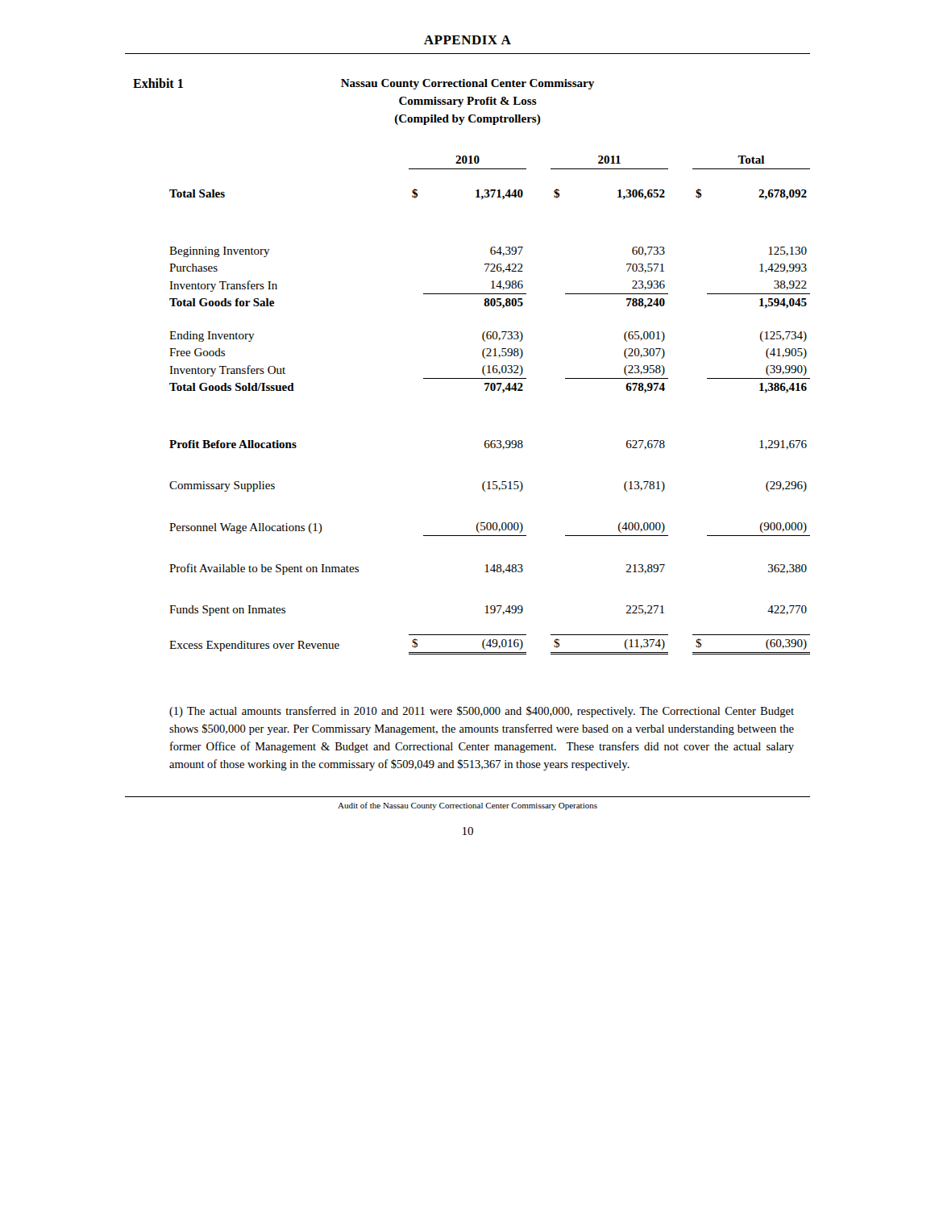APPENDIX A
Exhibit 1
Nassau County Correctional Center Commissary
Commissary Profit & Loss
(Compiled by Comptrollers)
| | | 2010 | | 2011 | | Total |
| Total Sales | | $ | 1,371,440 | | $ | 1,306,652 | | $ | 2,678,092 |
| Beginning Inventory | | | 64,397 | | | 60,733 | | | 125,130 |
| Purchases | | | 726,422 | | | 703,571 | | | 1,429,993 |
| Inventory Transfers In | | | 14,986 | | | 23,936 | | | 38,922 |
| Total Goods for Sale | | | 805,805 | | | 788,240 | | | 1,594,045 |
| Ending Inventory | | | (60,733) | | | (65,001) | | | (125,734) |
| Free Goods | | | (21,598) | | | (20,307) | | | (41,905) |
| Inventory Transfers Out | | | (16,032) | | | (23,958) | | | (39,990) |
| Total Goods Sold/Issued | | | 707,442 | | | 678,974 | | | 1,386,416 |
| Profit Before Allocations | | | 663,998 | | | 627,678 | | | 1,291,676 |
| Commissary Supplies | | | (15,515) | | | (13,781) | | | (29,296) |
| Personnel Wage Allocations (1) | | | (500,000) | | | (400,000) | | | (900,000) |
| Profit Available to be Spent on Inmates | | | 148,483 | | | 213,897 | | | 362,380 |
| Funds Spent on Inmates | | | 197,499 | | | 225,271 | | | 422,770 |
| Excess Expenditures over Revenue | | $ | (49,016) | | $ | (11,374) | | $ | (60,390) |
(1) The actual amounts transferred in 2010 and 2011 were $500,000 and $400,000, respectively. The Correctional Center Budget shows $500,000 per year. Per Commissary Management, the amounts transferred were based on a verbal understanding between the former Office of Management & Budget and Correctional Center management. These transfers did not cover the actual salary amount of those working in the commissary of $509,049 and $513,367 in those years respectively.
Audit of the Nassau County Correctional Center Commissary Operations
10